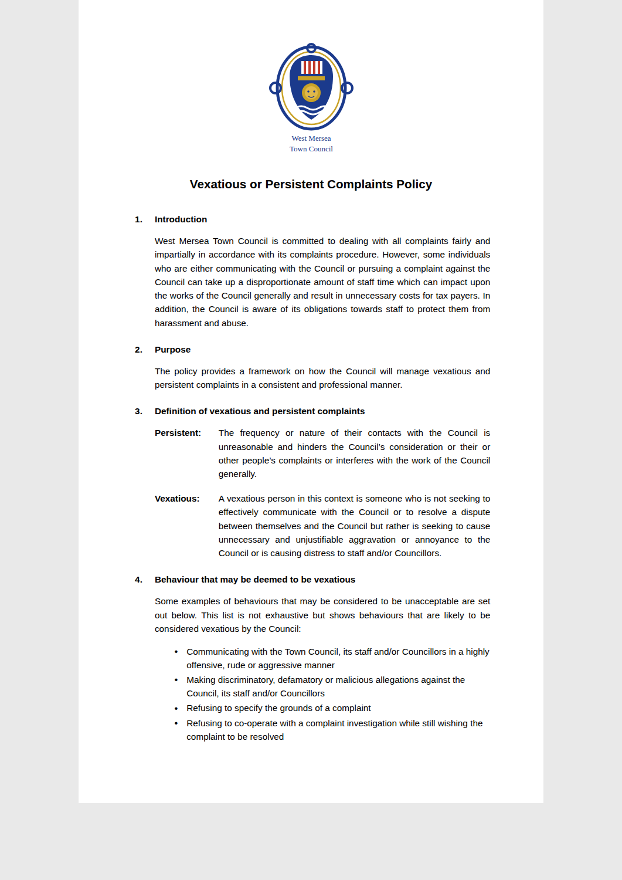West Mersea Town Council
Vexatious or Persistent Complaints Policy
Introduction
West Mersea Town Council is committed to dealing with all complaints fairly and impartially in accordance with its complaints procedure. However, some individuals who are either communicating with the Council or pursuing a complaint against the Council can take up a disproportionate amount of staff time which can impact upon the works of the Council generally and result in unnecessary costs for tax payers. In addition, the Council is aware of its obligations towards staff to protect them from harassment and abuse.
Purpose
The policy provides a framework on how the Council will manage vexatious and persistent complaints in a consistent and professional manner.
Definition of vexatious and persistent complaints
Persistent:
The frequency or nature of their contacts with the Council is unreasonable and hinders the Council’s consideration or their or other people’s complaints or interferes with the work of the Council generally.
Vexatious:
A vexatious person in this context is someone who is not seeking to effectively communicate with the Council or to resolve a dispute between themselves and the Council but rather is seeking to cause unnecessary and unjustifiable aggravation or annoyance to the Council or is causing distress to staff and/or Councillors.
Behaviour that may be deemed to be vexatious
Some examples of behaviours that may be considered to be unacceptable are set out below. This list is not exhaustive but shows behaviours that are likely to be considered vexatious by the Council:
Communicating with the Town Council, its staff and/or Councillors in a highly offensive, rude or aggressive manner
Making discriminatory, defamatory or malicious allegations against the Council, its staff and/or Councillors
Refusing to specify the grounds of a complaint
Refusing to co-operate with a complaint investigation while still wishing the complaint to be resolved